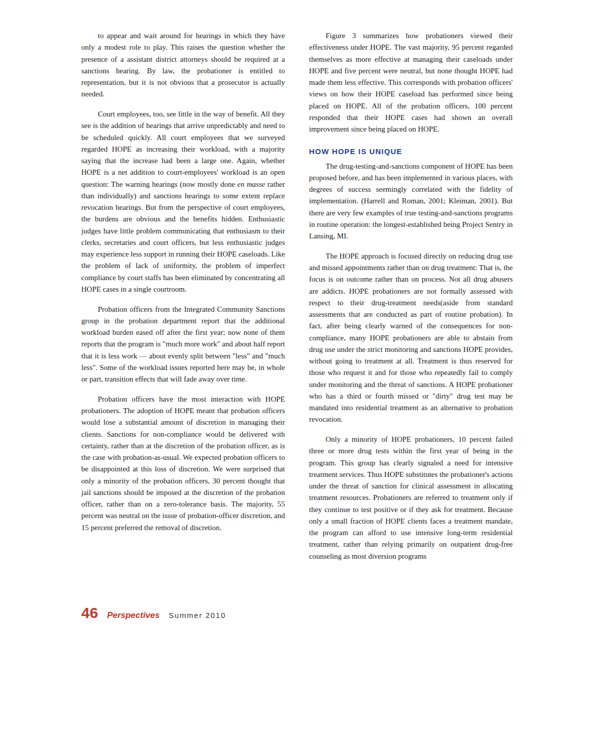to appear and wait around for hearings in which they have only a modest role to play. This raises the question whether the presence of a assistant district attorneys should be required at a sanctions hearing. By law, the probationer is entitled to representation, but it is not obvious that a prosecutor is actually needed.
Court employees, too, see little in the way of benefit. All they see is the addition of hearings that arrive unpredictably and need to be scheduled quickly. All court employees that we surveyed regarded HOPE as increasing their workload, with a majority saying that the increase had been a large one. Again, whether HOPE is a net addition to court-employees' workload is an open question: The warning hearings (now mostly done en masse rather than individually) and sanctions hearings to some extent replace revocation hearings. But from the perspective of court employees, the burdens are obvious and the benefits hidden. Enthusiastic judges have little problem communicating that enthusiasm to their clerks, secretaries and court officers, but less enthusiastic judges may experience less support in running their HOPE caseloads. Like the problem of lack of uniformity, the problem of imperfect compliance by court staffs has been eliminated by concentrating all HOPE cases in a single courtroom.
Probation officers from the Integrated Community Sanctions group in the probation department report that the additional workload burden eased off after the first year; now none of them reports that the program is "much more work" and about half report that it is less work — about evenly split between "less" and "much less". Some of the workload issues reported here may be, in whole or part, transition effects that will fade away over time.
Probation officers have the most interaction with HOPE probationers. The adoption of HOPE meant that probation officers would lose a substantial amount of discretion in managing their clients. Sanctions for non-compliance would be delivered with certainty, rather than at the discretion of the probation officer, as is the case with probation-as-usual. We expected probation officers to be disappointed at this loss of discretion. We were surprised that only a minority of the probation officers, 30 percent thought that jail sanctions should be imposed at the discretion of the probation officer, rather than on a zero-tolerance basis. The majority, 55 percent was neutral on the issue of probation-officer discretion, and 15 percent preferred the removal of discretion.
Figure 3 summarizes how probationers viewed their effectiveness under HOPE. The vast majority, 95 percent regarded themselves as more effective at managing their caseloads under HOPE and five percent were neutral, but none thought HOPE had made them less effective. This corresponds with probation officers' views on how their HOPE caseload has performed since being placed on HOPE. All of the probation officers, 100 percent responded that their HOPE cases had shown an overall improvement since being placed on HOPE.
How HOPE is Unique
The drug-testing-and-sanctions component of HOPE has been proposed before, and has been implemented in various places, with degrees of success seemingly correlated with the fidelity of implementation. (Harrell and Roman, 2001; Kleiman, 2001). But there are very few examples of true testing-and-sanctions programs in routine operation: the longest-established being Project Sentry in Lansing, MI.
The HOPE approach is focused directly on reducing drug use and missed appointments rather than on drug treatment: That is, the focus is on outcome rather than on process. Not all drug abusers are addicts. HOPE probationers are not formally assessed with respect to their drug-treatment needs(aside from standard assessments that are conducted as part of routine probation). In fact, after being clearly warned of the consequences for non-compliance, many HOPE probationers are able to abstain from drug use under the strict monitoring and sanctions HOPE provides, without going to treatment at all. Treatment is thus reserved for those who request it and for those who repeatedly fail to comply under monitoring and the threat of sanctions. A HOPE probationer who has a third or fourth missed or "dirty" drug test may be mandated into residential treatment as an alternative to probation revocation.
Only a minority of HOPE probationers, 10 percent failed three or more drug tests within the first year of being in the program. This group has clearly signaled a need for intensive treatment services. Thus HOPE substitutes the probationer's actions under the threat of sanction for clinical assessment in allocating treatment resources. Probationers are referred to treatment only if they continue to test positive or if they ask for treatment. Because only a small fraction of HOPE clients faces a treatment mandate, the program can afford to use intensive long-term residential treatment, rather than relying primarily on outpatient drug-free counseling as most diversion programs
46 Perspectives Summer 2010